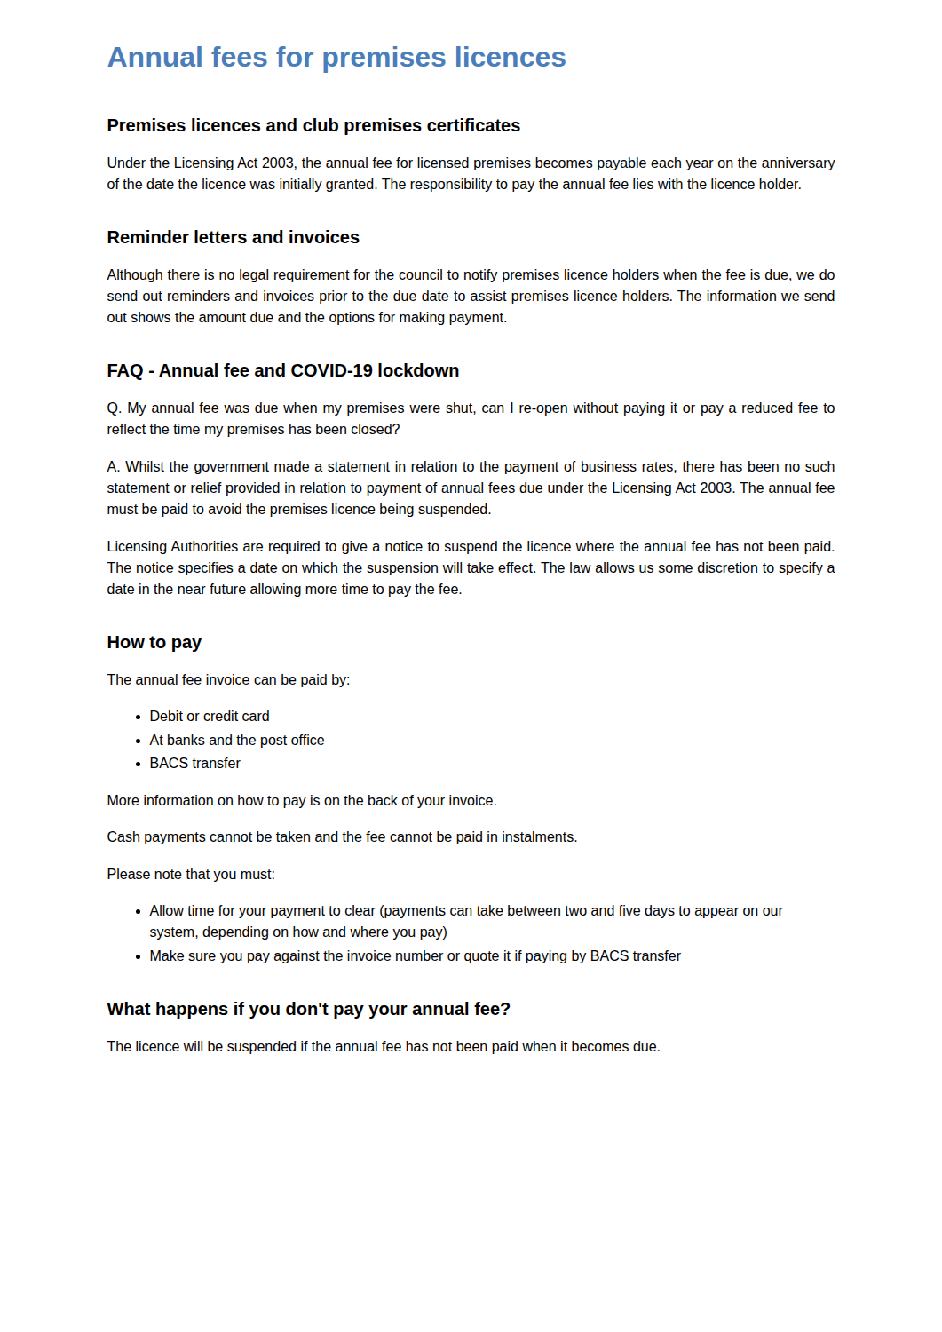Annual fees for premises licences
Premises licences and club premises certificates
Under the Licensing Act 2003, the annual fee for licensed premises becomes payable each year on the anniversary of the date the licence was initially granted. The responsibility to pay the annual fee lies with the licence holder.
Reminder letters and invoices
Although there is no legal requirement for the council to notify premises licence holders when the fee is due, we do send out reminders and invoices prior to the due date to assist premises licence holders. The information we send out shows the amount due and the options for making payment.
FAQ - Annual fee and COVID-19 lockdown
Q. My annual fee was due when my premises were shut, can I re-open without paying it or pay a reduced fee to reflect the time my premises has been closed?
A. Whilst the government made a statement in relation to the payment of business rates, there has been no such statement or relief provided in relation to payment of annual fees due under the Licensing Act 2003. The annual fee must be paid to avoid the premises licence being suspended.
Licensing Authorities are required to give a notice to suspend the licence where the annual fee has not been paid. The notice specifies a date on which the suspension will take effect. The law allows us some discretion to specify a date in the near future allowing more time to pay the fee.
How to pay
The annual fee invoice can be paid by:
Debit or credit card
At banks and the post office
BACS transfer
More information on how to pay is on the back of your invoice.
Cash payments cannot be taken and the fee cannot be paid in instalments.
Please note that you must:
Allow time for your payment to clear (payments can take between two and five days to appear on our system, depending on how and where you pay)
Make sure you pay against the invoice number or quote it if paying by BACS transfer
What happens if you don't pay your annual fee?
The licence will be suspended if the annual fee has not been paid when it becomes due.